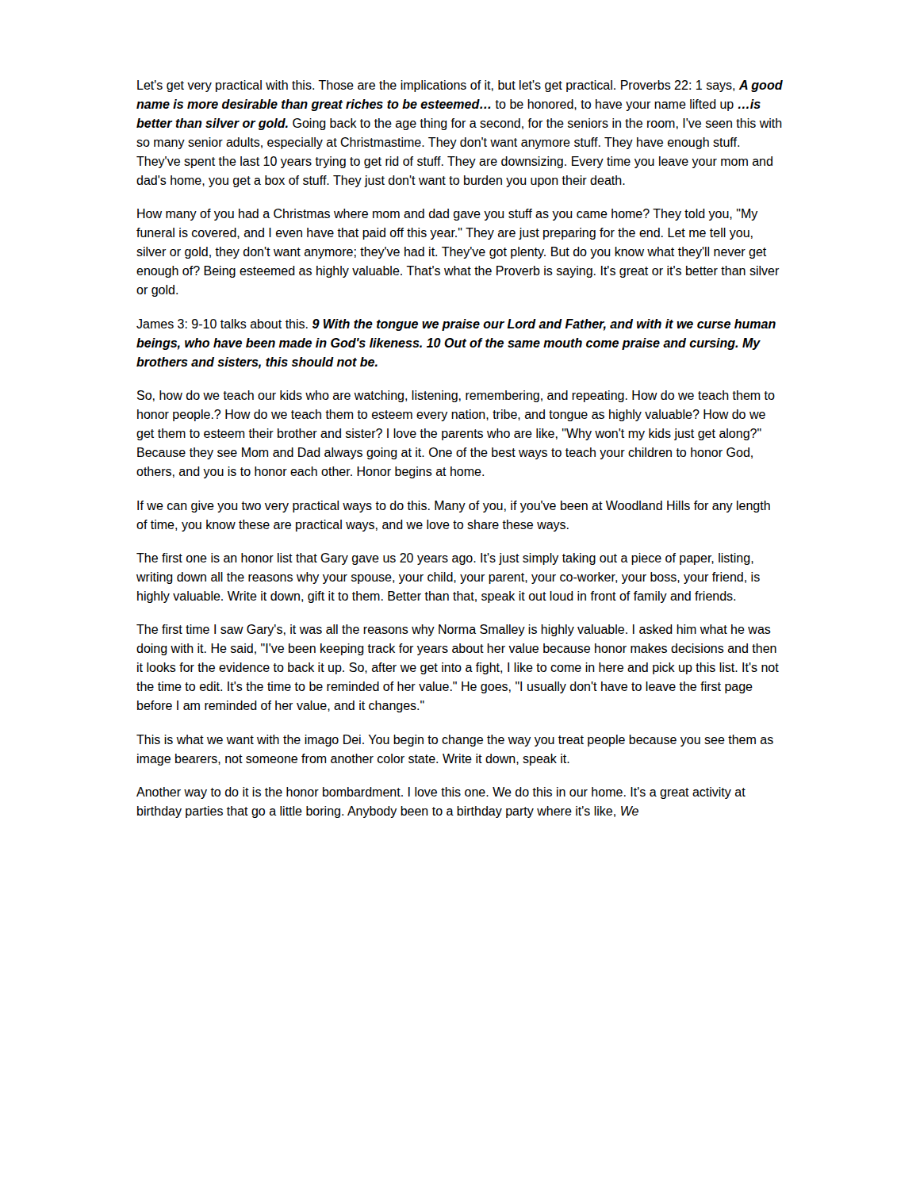Let's get very practical with this. Those are the implications of it, but let's get practical. Proverbs 22: 1 says, A good name is more desirable than great riches to be esteemed… to be honored, to have your name lifted up …is better than silver or gold. Going back to the age thing for a second, for the seniors in the room, I've seen this with so many senior adults, especially at Christmastime. They don't want anymore stuff. They have enough stuff. They've spent the last 10 years trying to get rid of stuff. They are downsizing. Every time you leave your mom and dad's home, you get a box of stuff. They just don't want to burden you upon their death.
How many of you had a Christmas where mom and dad gave you stuff as you came home? They told you, "My funeral is covered, and I even have that paid off this year." They are just preparing for the end. Let me tell you, silver or gold, they don't want anymore; they've had it. They've got plenty. But do you know what they'll never get enough of? Being esteemed as highly valuable. That's what the Proverb is saying. It's great or it's better than silver or gold.
James 3: 9-10 talks about this. 9 With the tongue we praise our Lord and Father, and with it we curse human beings, who have been made in God's likeness. 10 Out of the same mouth come praise and cursing. My brothers and sisters, this should not be.
So, how do we teach our kids who are watching, listening, remembering, and repeating. How do we teach them to honor people.? How do we teach them to esteem every nation, tribe, and tongue as highly valuable? How do we get them to esteem their brother and sister? I love the parents who are like, "Why won't my kids just get along?" Because they see Mom and Dad always going at it. One of the best ways to teach your children to honor God, others, and you is to honor each other. Honor begins at home.
If we can give you two very practical ways to do this. Many of you, if you've been at Woodland Hills for any length of time, you know these are practical ways, and we love to share these ways.
The first one is an honor list that Gary gave us 20 years ago. It's just simply taking out a piece of paper, listing, writing down all the reasons why your spouse, your child, your parent, your co-worker, your boss, your friend, is highly valuable. Write it down, gift it to them. Better than that, speak it out loud in front of family and friends.
The first time I saw Gary's, it was all the reasons why Norma Smalley is highly valuable. I asked him what he was doing with it. He said, "I've been keeping track for years about her value because honor makes decisions and then it looks for the evidence to back it up. So, after we get into a fight, I like to come in here and pick up this list. It's not the time to edit. It's the time to be reminded of her value." He goes, "I usually don't have to leave the first page before I am reminded of her value, and it changes."
This is what we want with the imago Dei. You begin to change the way you treat people because you see them as image bearers, not someone from another color state. Write it down, speak it.
Another way to do it is the honor bombardment. I love this one. We do this in our home. It's a great activity at birthday parties that go a little boring. Anybody been to a birthday party where it's like, We